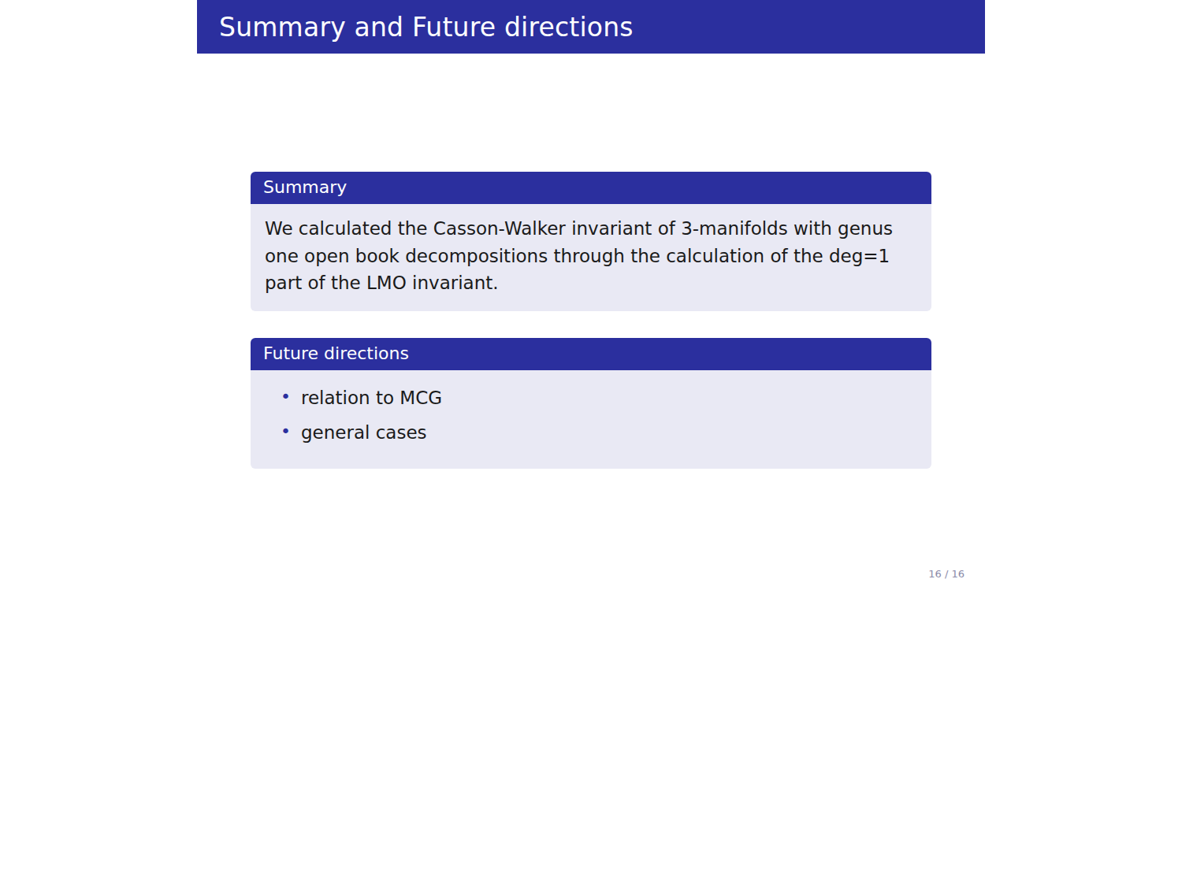Summary and Future directions
Summary
We calculated the Casson-Walker invariant of 3-manifolds with genus one open book decompositions through the calculation of the deg=1 part of the LMO invariant.
Future directions
relation to MCG
general cases
16 / 16